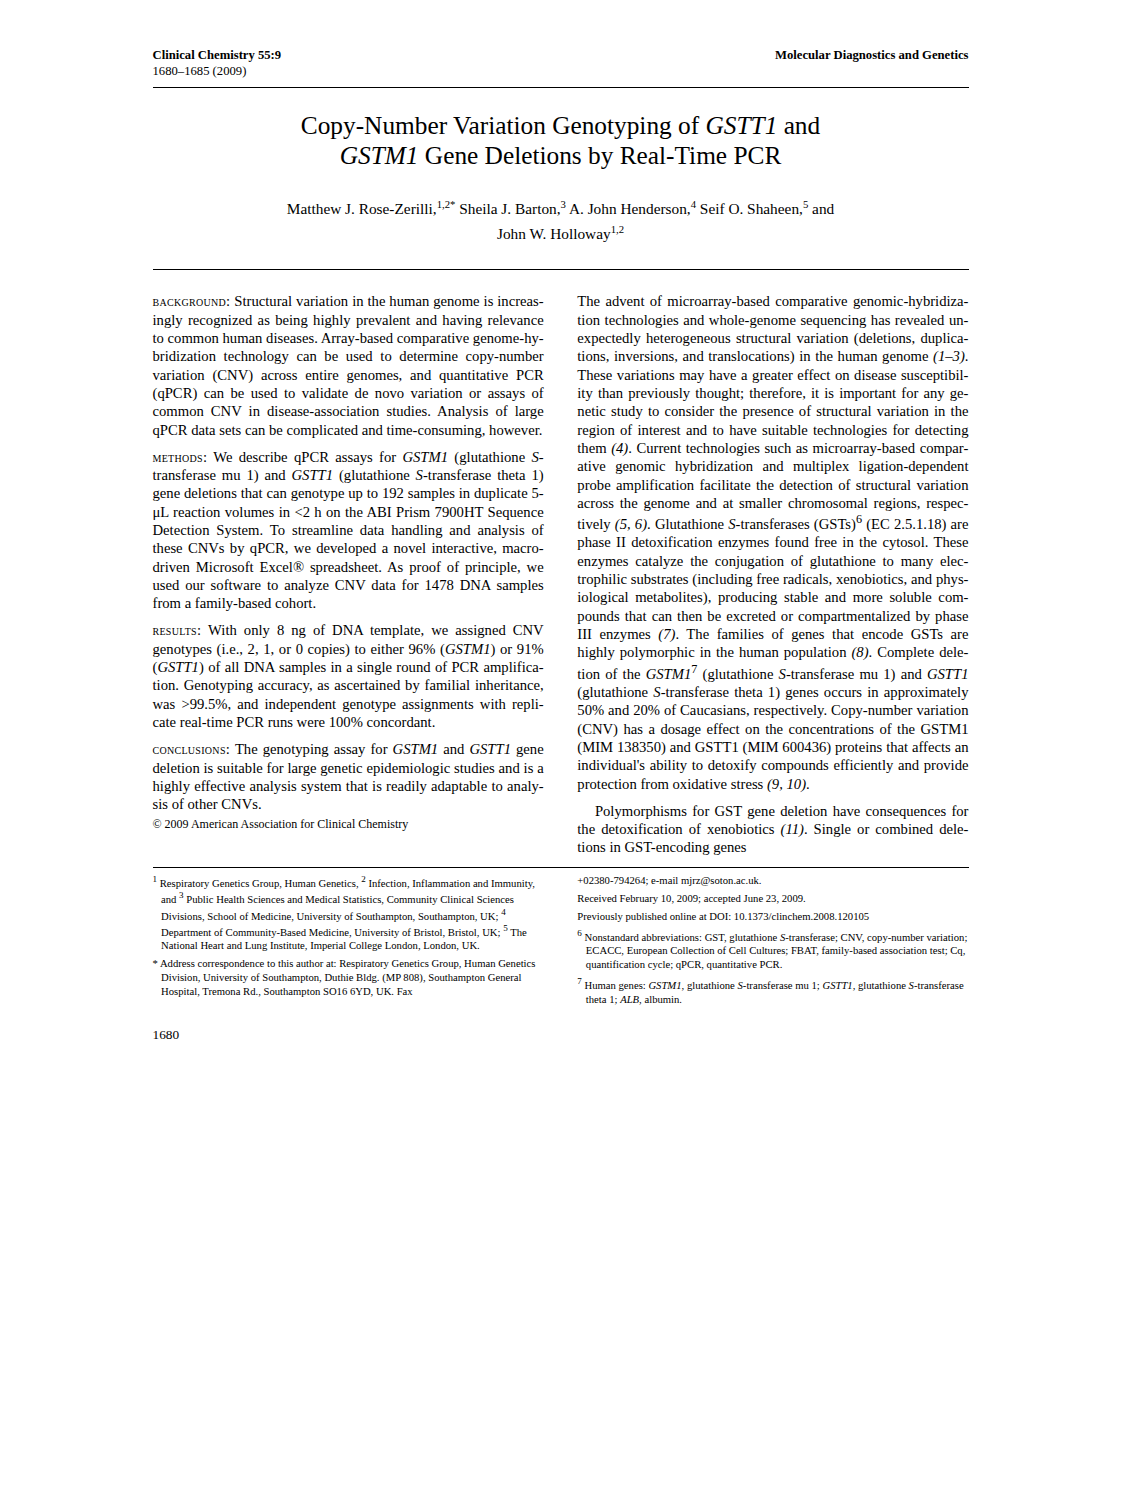Clinical Chemistry 55:9
1680–1685 (2009)
Molecular Diagnostics and Genetics
Copy-Number Variation Genotyping of GSTT1 and
GSTM1 Gene Deletions by Real-Time PCR
Matthew J. Rose-Zerilli,1,2* Sheila J. Barton,3 A. John Henderson,4 Seif O. Shaheen,5 and
John W. Holloway1,2
background: Structural variation in the human genome is increasingly recognized as being highly prevalent and having relevance to common human diseases. Array-based comparative genome-hybridization technology can be used to determine copy-number variation (CNV) across entire genomes, and quantitative PCR (qPCR) can be used to validate de novo variation or assays of common CNV in disease-association studies. Analysis of large qPCR data sets can be complicated and time-consuming, however.
methods: We describe qPCR assays for GSTM1 (glutathione S-transferase mu 1) and GSTT1 (glutathione S-transferase theta 1) gene deletions that can genotype up to 192 samples in duplicate 5-μL reaction volumes in <2 h on the ABI Prism 7900HT Sequence Detection System. To streamline data handling and analysis of these CNVs by qPCR, we developed a novel interactive, macro-driven Microsoft Excel® spreadsheet. As proof of principle, we used our software to analyze CNV data for 1478 DNA samples from a family-based cohort.
results: With only 8 ng of DNA template, we assigned CNV genotypes (i.e., 2, 1, or 0 copies) to either 96% (GSTM1) or 91% (GSTT1) of all DNA samples in a single round of PCR amplification. Genotyping accuracy, as ascertained by familial inheritance, was >99.5%, and independent genotype assignments with replicate real-time PCR runs were 100% concordant.
conclusions: The genotyping assay for GSTM1 and GSTT1 gene deletion is suitable for large genetic epidemiologic studies and is a highly effective analysis system that is readily adaptable to analysis of other CNVs.
© 2009 American Association for Clinical Chemistry
The advent of microarray-based comparative genomic-hybridization technologies and whole-genome sequencing has revealed unexpectedly heterogeneous structural variation (deletions, duplications, inversions, and translocations) in the human genome (1–3). These variations may have a greater effect on disease susceptibility than previously thought; therefore, it is important for any genetic study to consider the presence of structural variation in the region of interest and to have suitable technologies for detecting them (4). Current technologies such as microarray-based comparative genomic hybridization and multiplex ligation-dependent probe amplification facilitate the detection of structural variation across the genome and at smaller chromosomal regions, respectively (5, 6). Glutathione S-transferases (GSTs)6 (EC 2.5.1.18) are phase II detoxification enzymes found free in the cytosol. These enzymes catalyze the conjugation of glutathione to many electrophilic substrates (including free radicals, xenobiotics, and physiological metabolites), producing stable and more soluble compounds that can then be excreted or compartmentalized by phase III enzymes (7). The families of genes that encode GSTs are highly polymorphic in the human population (8). Complete deletion of the GSTM17 (glutathione S-transferase mu 1) and GSTT1 (glutathione S-transferase theta 1) genes occurs in approximately 50% and 20% of Caucasians, respectively. Copy-number variation (CNV) has a dosage effect on the concentrations of the GSTM1 (MIM 138350) and GSTT1 (MIM 600436) proteins that affects an individual's ability to detoxify compounds efficiently and provide protection from oxidative stress (9, 10).
Polymorphisms for GST gene deletion have consequences for the detoxification of xenobiotics (11). Single or combined deletions in GST-encoding genes
1 Respiratory Genetics Group, Human Genetics, 2 Infection, Inflammation and Immunity, and 3 Public Health Sciences and Medical Statistics, Community Clinical Sciences Divisions, School of Medicine, University of Southampton, Southampton, UK; 4 Department of Community-Based Medicine, University of Bristol, Bristol, UK; 5 The National Heart and Lung Institute, Imperial College London, London, UK.
* Address correspondence to this author at: Respiratory Genetics Group, Human Genetics Division, University of Southampton, Duthie Bldg. (MP 808), Southampton General Hospital, Tremona Rd., Southampton SO16 6YD, UK. Fax
+02380-794264; e-mail mjrz@soton.ac.uk.
Received February 10, 2009; accepted June 23, 2009.
Previously published online at DOI: 10.1373/clinchem.2008.120105
6 Nonstandard abbreviations: GST, glutathione S-transferase; CNV, copy-number variation; ECACC, European Collection of Cell Cultures; FBAT, family-based association test; Cq, quantification cycle; qPCR, quantitative PCR.
7 Human genes: GSTM1, glutathione S-transferase mu 1; GSTT1, glutathione S-transferase theta 1; ALB, albumin.
1680